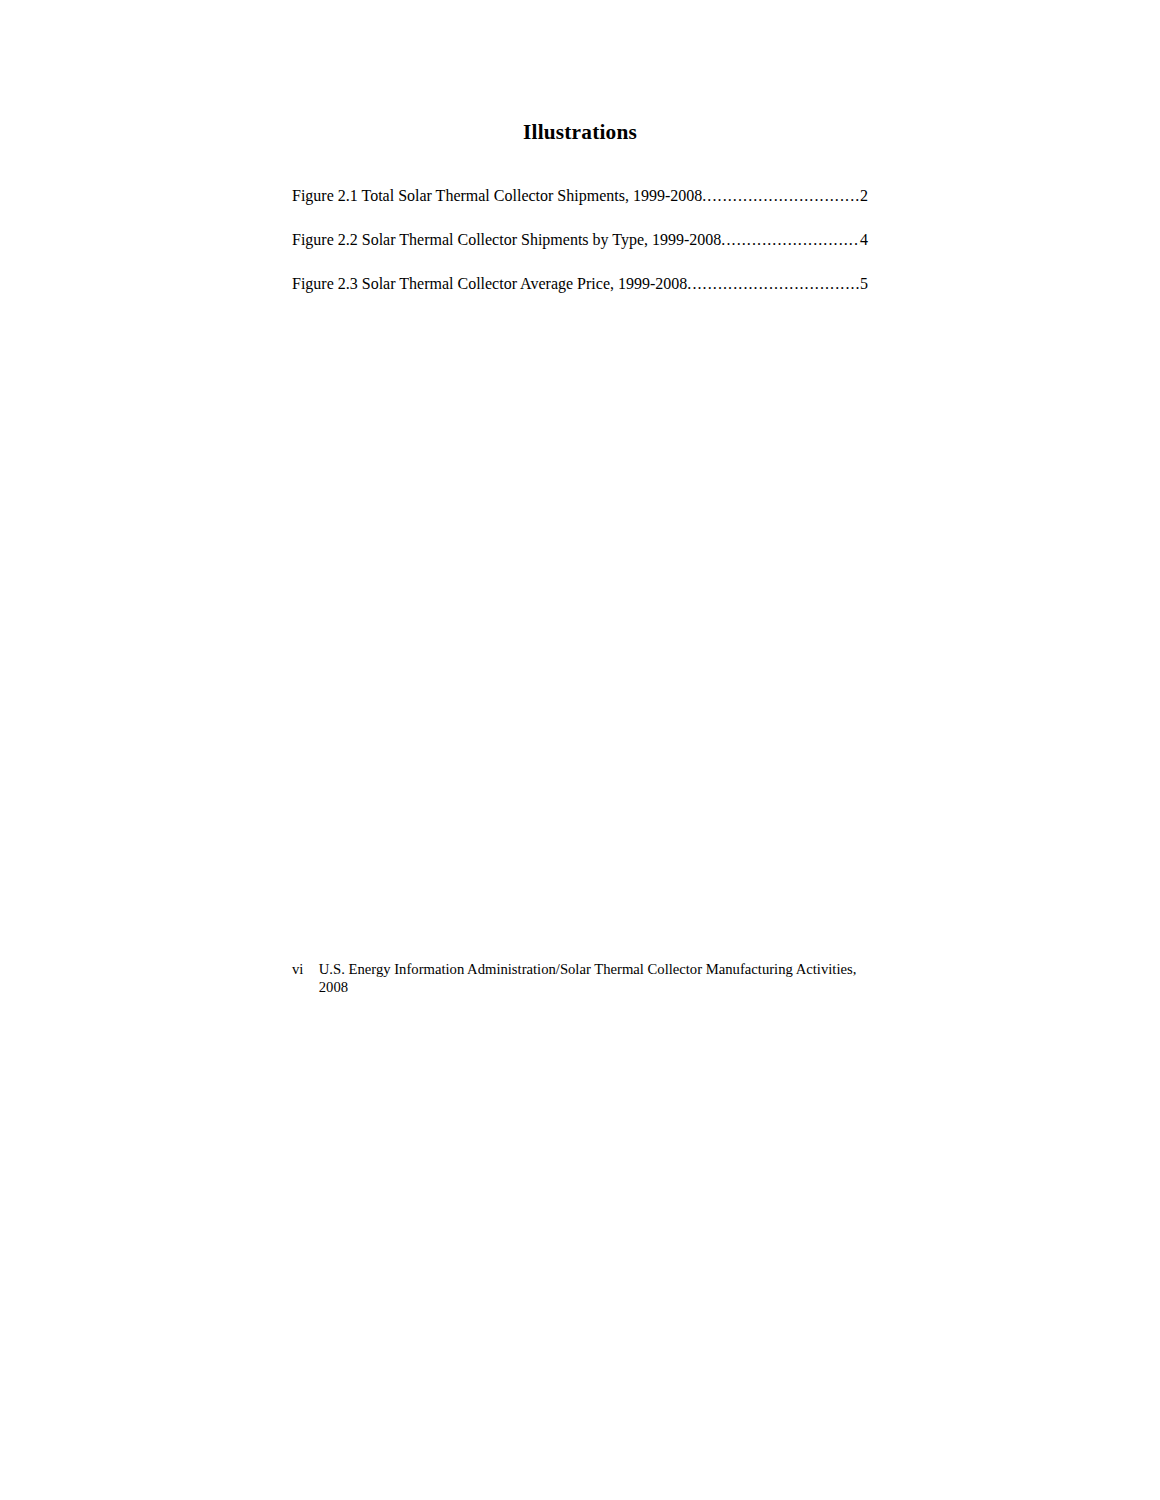Illustrations
Figure 2.1 Total Solar Thermal Collector Shipments, 1999-2008 ....................................................................... 2
Figure 2.2 Solar Thermal Collector Shipments by Type, 1999-2008 ............................................................. 4
Figure 2.3 Solar Thermal Collector Average Price, 1999-2008 ......................................................................... 5
vi U.S. Energy Information Administration/Solar Thermal Collector Manufacturing Activities, 2008